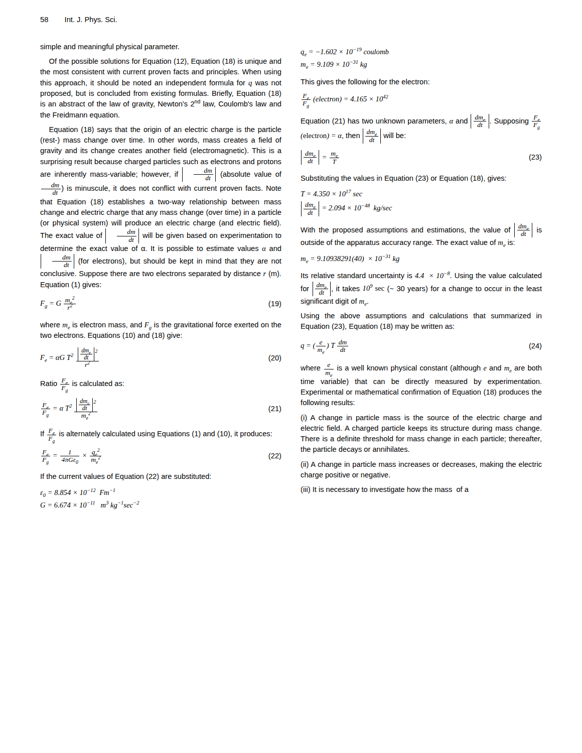58 Int. J. Phys. Sci.
simple and meaningful physical parameter.
Of the possible solutions for Equation (12), Equation (18) is unique and the most consistent with current proven facts and principles. When using this approach, it should be noted an independent formula for q was not proposed, but is concluded from existing formulas. Briefly, Equation (18) is an abstract of the law of gravity, Newton's 2nd law, Coulomb's law and the Freidmann equation.
Equation (18) says that the origin of an electric charge is the particle (rest-) mass change over time. In other words, mass creates a field of gravity and its change creates another field (electromagnetic). This is a surprising result because charged particles such as electrons and protons are inherently mass-variable; however, if dm dt (absolute value of dm dt) is minuscule, it does not conflict with current proven facts. Note that Equation (18) establishes a two-way relationship between mass change and electric charge that any mass change (over time) in a particle (or physical system) will produce an electric charge (and electric field). The exact value of dm dt will be given based on experimentation to determine the exact value of α. It is possible to estimate values α and dm dt (for electrons), but should be kept in mind that they are not conclusive. Suppose there are two electrons separated by distance r (m). Equation (1) gives:
Fg = G me2 r2
(19)
where me is electron mass, and Fg is the gravitational force exerted on the two electrons. Equations (10) and (18) give:
Fe = αG T2 dme dt2 r2
(20)
Ratio Fe Fg is calculated as:
Fe Fg = α T2 dme dt2 me2
(21)
If Fe Fg is alternately calculated using Equations (1) and (10), it produces:
Fe Fg = 14πGε0 × qe2 me2
(22)
If the current values of Equation (22) are substituted:
ε0 = 8.854 × 10−12 Fm−1 G = 6.674 × 10−11 m3 kg−1sec−2
qe = −1.602 × 10−19 coulomb me = 9.109 × 10−31 kg
This gives the following for the electron:
Fe Fg (electron) = 4.165 × 1042
Equation (21) has two unknown parameters, α and dme dt. Supposing Fe Fg (electron) = α, then dme dt will be:
dme dt = me T
(23)
Substituting the values in Equation (23) or Equation (18), gives:
T = 4.350 × 1017 sec dme dt = 2.094 × 10−48 kg/sec
With the proposed assumptions and estimations, the value of dme dt is outside of the apparatus accuracy range. The exact value of me is:
me = 9.10938291(40) × 10−31 kg
Its relative standard uncertainty is 4.4 × 10−8. Using the value calculated for dme dt, it takes 109 sec (~ 30 years) for a change to occur in the least significant digit of me.
Using the above assumptions and calculations that summarized in Equation (23), Equation (18) may be written as:
q = (eme) T dm dt
(24)
where eme is a well known physical constant (although e and me are both time variable) that can be directly measured by experimentation. Experimental or mathematical confirmation of Equation (18) produces the following results:
(i) A change in particle mass is the source of the electric charge and electric field. A charged particle keeps its structure during mass change. There is a definite threshold for mass change in each particle; thereafter, the particle decays or annihilates.
(ii) A change in particle mass increases or decreases, making the electric charge positive or negative.
(iii) It is necessary to investigate how the mass of a